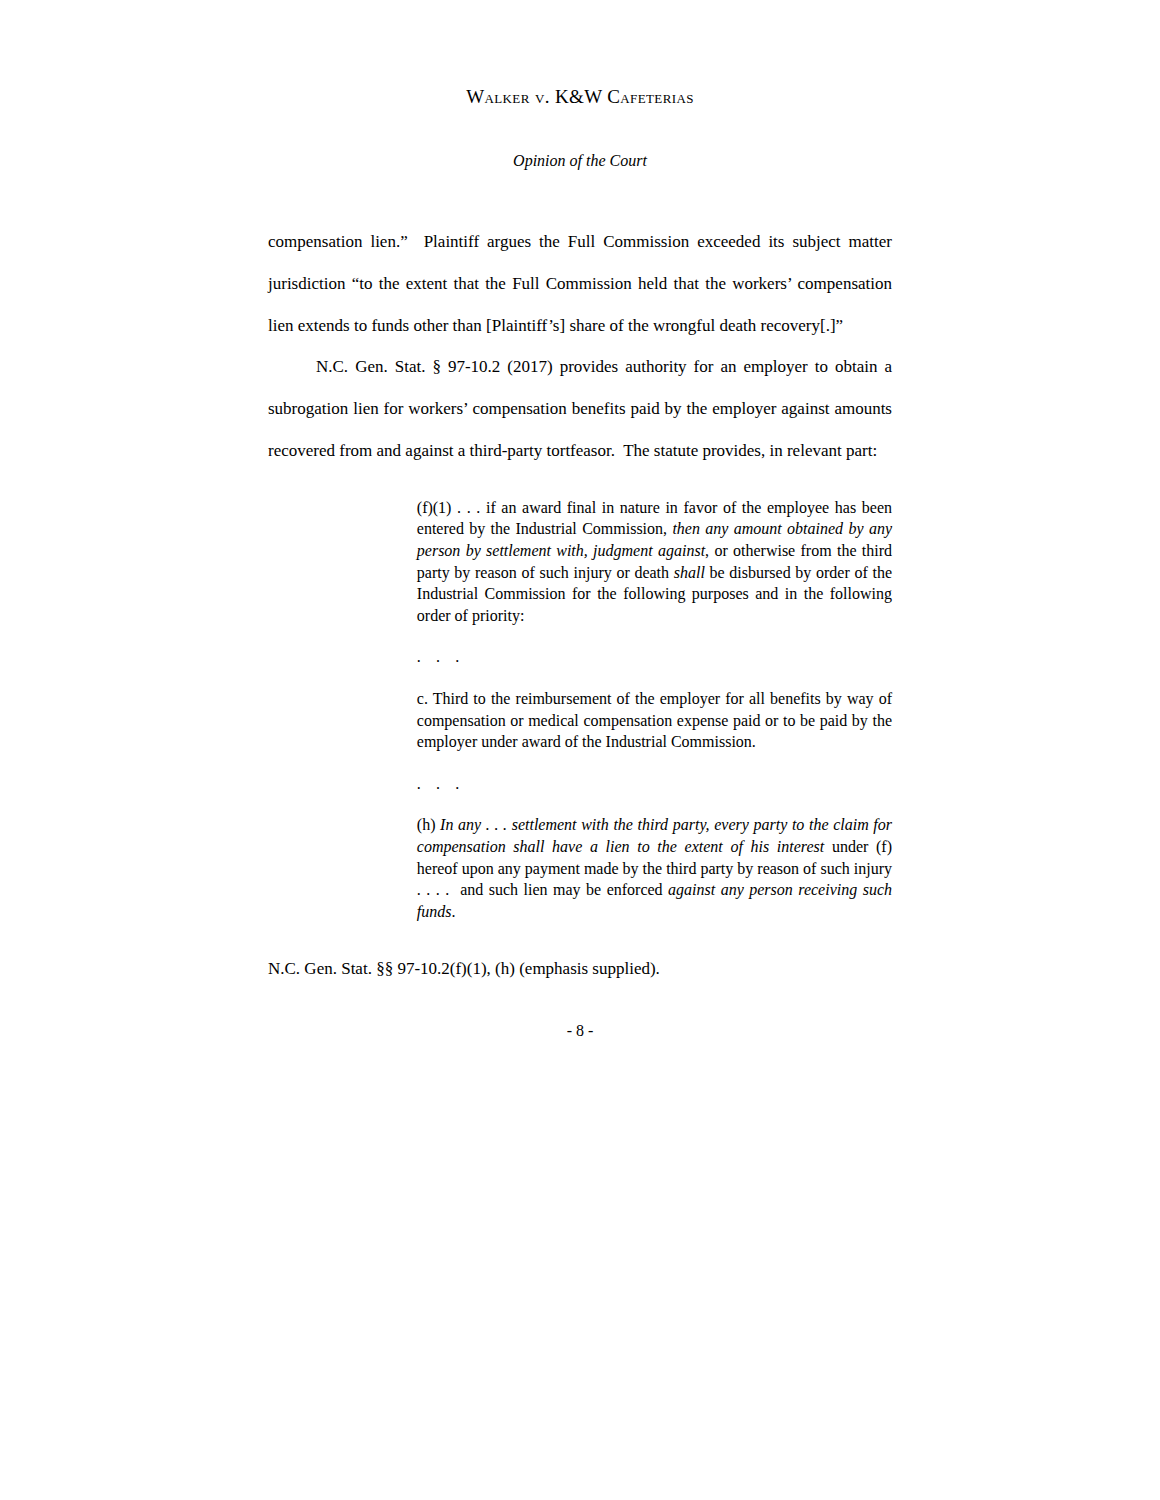Walker v. K&W Cafeterias
Opinion of the Court
compensation lien.” Plaintiff argues the Full Commission exceeded its subject matter jurisdiction “to the extent that the Full Commission held that the workers’ compensation lien extends to funds other than [Plaintiff’s] share of the wrongful death recovery[.]”
N.C. Gen. Stat. § 97-10.2 (2017) provides authority for an employer to obtain a subrogation lien for workers’ compensation benefits paid by the employer against amounts recovered from and against a third-party tortfeasor. The statute provides, in relevant part:
(f)(1) . . . if an award final in nature in favor of the employee has been entered by the Industrial Commission, then any amount obtained by any person by settlement with, judgment against, or otherwise from the third party by reason of such injury or death shall be disbursed by order of the Industrial Commission for the following purposes and in the following order of priority:
. . .
c. Third to the reimbursement of the employer for all benefits by way of compensation or medical compensation expense paid or to be paid by the employer under award of the Industrial Commission.
. . .
(h) In any . . . settlement with the third party, every party to the claim for compensation shall have a lien to the extent of his interest under (f) hereof upon any payment made by the third party by reason of such injury . . . . and such lien may be enforced against any person receiving such funds.
N.C. Gen. Stat. §§ 97-10.2(f)(1), (h) (emphasis supplied).
- 8 -